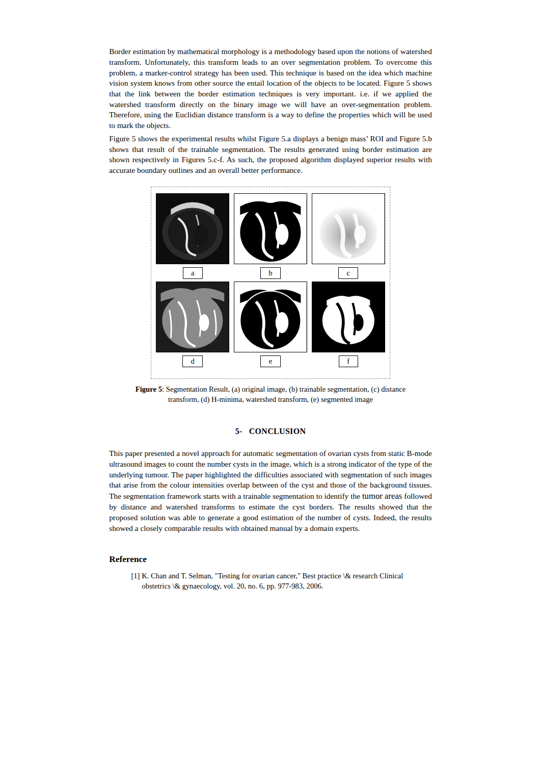Border estimation by mathematical morphology is a methodology based upon the notions of watershed transform. Unfortunately, this transform leads to an over segmentation problem. To overcome this problem, a marker-control strategy has been used. This technique is based on the idea which machine vision system knows from other source the entail location of the objects to be located. Figure 5 shows that the link between the border estimation techniques is very important. i.e. if we applied the watershed transform directly on the binary image we will have an over-segmentation problem. Therefore, using the Euclidian distance transform is a way to define the properties which will be used to mark the objects.
Figure 5 shows the experimental results whilst Figure 5.a displays a benign mass’ ROI and Figure 5.b shows that result of the trainable segmentation. The results generated using border estimation are shown respectively in Figures 5.c-f. As such, the proposed algorithm displayed superior results with accurate boundary outlines and an overall better performance.
a
b
c
d
e
f
Figure 5: Segmentation Result, (a) original image, (b) trainable segmentation, (c) distance transform, (d) H-minima, watershed transform, (e) segmented image
5- CONCLUSION
This paper presented a novel approach for automatic segmentation of ovarian cysts from static B-mode ultrasound images to count the number cysts in the image, which is a strong indicator of the type of the underlying tumour. The paper highlighted the difficulties associated with segmentation of such images that arise from the colour intensities overlap between of the cyst and those of the background tissues. The segmentation framework starts with a trainable segmentation to identify the tumor areas followed by distance and watershed transforms to estimate the cyst borders. The results showed that the proposed solution was able to generate a good estimation of the number of cysts. Indeed, the results showed a closely comparable results with obtained manual by a domain experts.
Reference
[1] K. Chan and T. Selman, "Testing for ovarian cancer," Best practice \& research Clinical obstetrics \& gynaecology, vol. 20, no. 6, pp. 977-983, 2006.